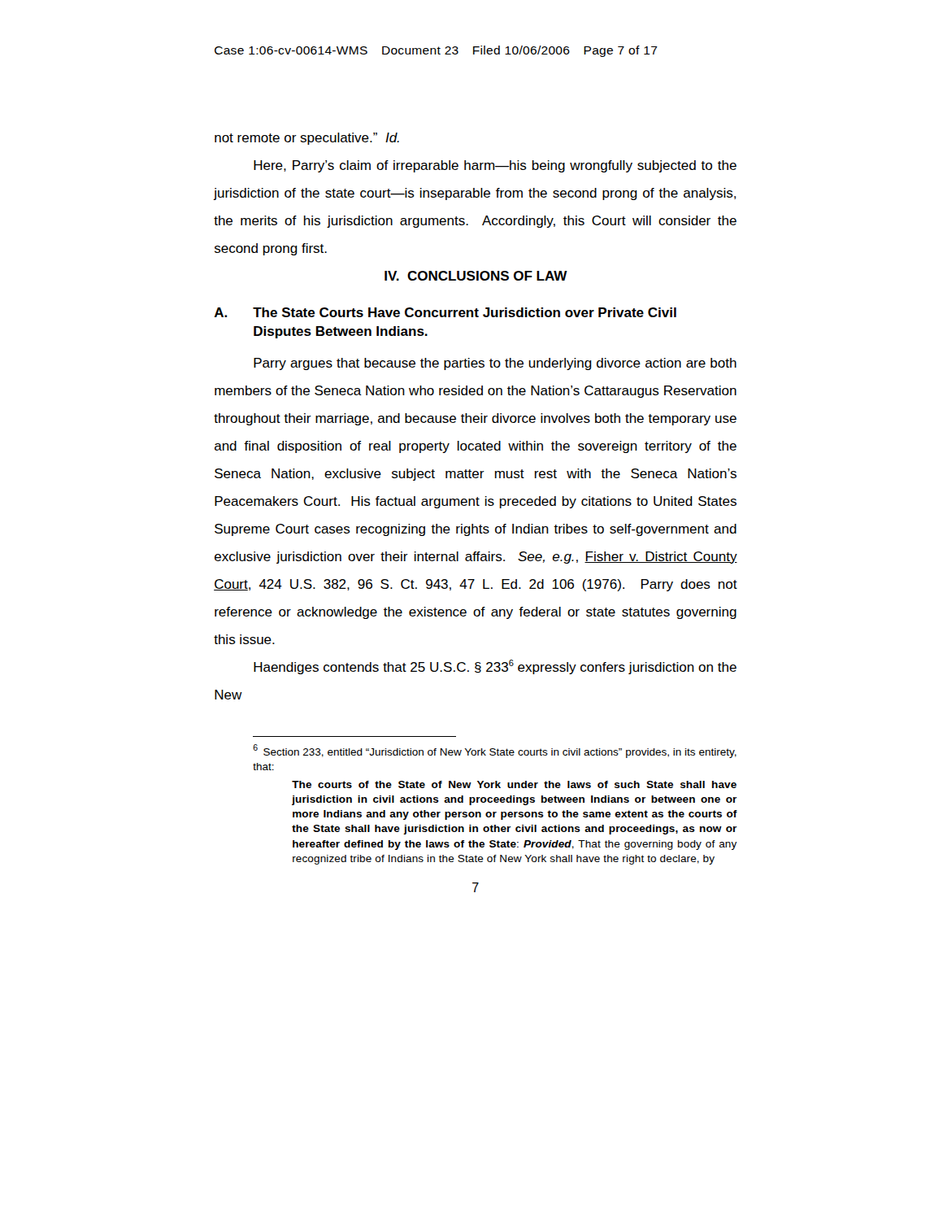Case 1:06-cv-00614-WMS Document 23 Filed 10/06/2006 Page 7 of 17
not remote or speculative.” Id.
Here, Parry’s claim of irreparable harm—his being wrongfully subjected to the jurisdiction of the state court—is inseparable from the second prong of the analysis, the merits of his jurisdiction arguments. Accordingly, this Court will consider the second prong first.
IV. CONCLUSIONS OF LAW
A.
The State Courts Have Concurrent Jurisdiction over Private Civil Disputes Between Indians.
Parry argues that because the parties to the underlying divorce action are both members of the Seneca Nation who resided on the Nation’s Cattaraugus Reservation throughout their marriage, and because their divorce involves both the temporary use and final disposition of real property located within the sovereign territory of the Seneca Nation, exclusive subject matter must rest with the Seneca Nation’s Peacemakers Court. His factual argument is preceded by citations to United States Supreme Court cases recognizing the rights of Indian tribes to self-government and exclusive jurisdiction over their internal affairs. See, e.g., Fisher v. District County Court, 424 U.S. 382, 96 S. Ct. 943, 47 L. Ed. 2d 106 (1976). Parry does not reference or acknowledge the existence of any federal or state statutes governing this issue.
Haendiges contends that 25 U.S.C. § 2336 expressly confers jurisdiction on the New
6 Section 233, entitled “Jurisdiction of New York State courts in civil actions” provides, in its entirety, that: The courts of the State of New York under the laws of such State shall have jurisdiction in civil actions and proceedings between Indians or between one or more Indians and any other person or persons to the same extent as the courts of the State shall have jurisdiction in other civil actions and proceedings, as now or hereafter defined by the laws of the State: Provided, That the governing body of any recognized tribe of Indians in the State of New York shall have the right to declare, by
7